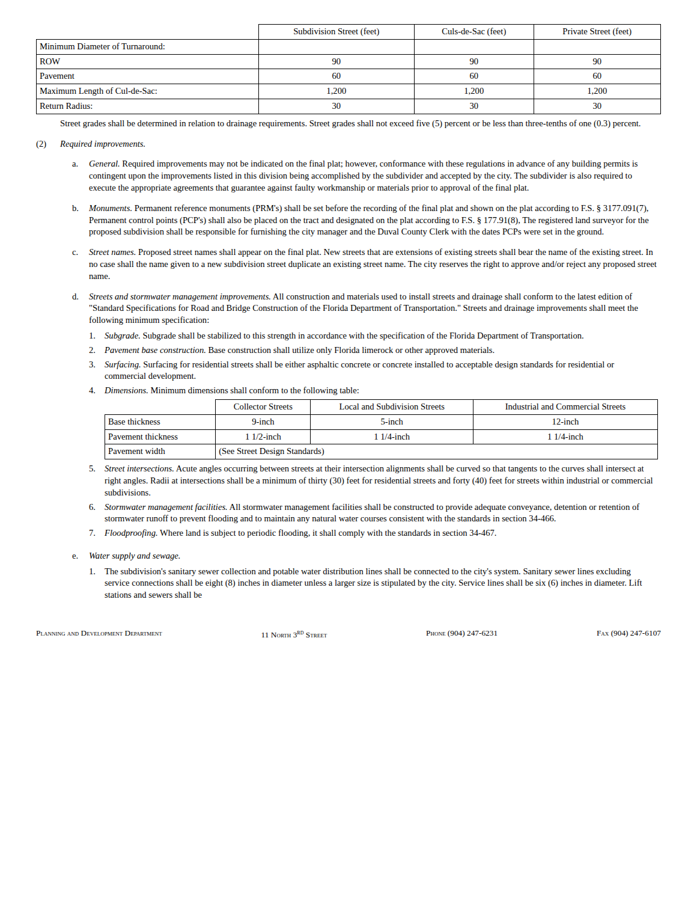| | Subdivision Street (feet) | Culs-de-Sac (feet) | Private Street (feet) |
| --- | --- | --- | --- |
| Minimum Diameter of Turnaround: | | | |
| ROW | 90 | 90 | 90 |
| Pavement | 60 | 60 | 60 |
| Maximum Length of Cul-de-Sac: | 1,200 | 1,200 | 1,200 |
| Return Radius: | 30 | 30 | 30 |
Street grades shall be determined in relation to drainage requirements. Street grades shall not exceed five (5) percent or be less than three-tenths of one (0.3) percent.
(2) Required improvements.
a. General. Required improvements may not be indicated on the final plat; however, conformance with these regulations in advance of any building permits is contingent upon the improvements listed in this division being accomplished by the subdivider and accepted by the city. The subdivider is also required to execute the appropriate agreements that guarantee against faulty workmanship or materials prior to approval of the final plat.
b. Monuments. Permanent reference monuments (PRM's) shall be set before the recording of the final plat and shown on the plat according to F.S. § 3177.091(7), Permanent control points (PCP's) shall also be placed on the tract and designated on the plat according to F.S. § 177.91(8), The registered land surveyor for the proposed subdivision shall be responsible for furnishing the city manager and the Duval County Clerk with the dates PCPs were set in the ground.
c. Street names. Proposed street names shall appear on the final plat. New streets that are extensions of existing streets shall bear the name of the existing street. In no case shall the name given to a new subdivision street duplicate an existing street name. The city reserves the right to approve and/or reject any proposed street name.
d. Streets and stormwater management improvements. All construction and materials used to install streets and drainage shall conform to the latest edition of "Standard Specifications for Road and Bridge Construction of the Florida Department of Transportation." Streets and drainage improvements shall meet the following minimum specification:
1. Subgrade. Subgrade shall be stabilized to this strength in accordance with the specification of the Florida Department of Transportation.
2. Pavement base construction. Base construction shall utilize only Florida limerock or other approved materials.
3. Surfacing. Surfacing for residential streets shall be either asphaltic concrete or concrete installed to acceptable design standards for residential or commercial development.
4. Dimensions. Minimum dimensions shall conform to the following table:
| | Collector Streets | Local and Subdivision Streets | Industrial and Commercial Streets |
| --- | --- | --- | --- |
| Base thickness | 9-inch | 5-inch | 12-inch |
| Pavement thickness | 1 1/2-inch | 1 1/4-inch | 1 1/4-inch |
| Pavement width | (See Street Design Standards) |
5. Street intersections. Acute angles occurring between streets at their intersection alignments shall be curved so that tangents to the curves shall intersect at right angles. Radii at intersections shall be a minimum of thirty (30) feet for residential streets and forty (40) feet for streets within industrial or commercial subdivisions.
6. Stormwater management facilities. All stormwater management facilities shall be constructed to provide adequate conveyance, detention or retention of stormwater runoff to prevent flooding and to maintain any natural water courses consistent with the standards in section 34-466.
7. Floodproofing. Where land is subject to periodic flooding, it shall comply with the standards in section 34-467.
e. Water supply and sewage.
1. The subdivision's sanitary sewer collection and potable water distribution lines shall be connected to the city's system. Sanitary sewer lines excluding service connections shall be eight (8) inches in diameter unless a larger size is stipulated by the city. Service lines shall be six (6) inches in diameter. Lift stations and sewers shall be
Planning and Development Department 11 North 3rd Street Phone (904) 247-6231 Fax (904) 247-6107